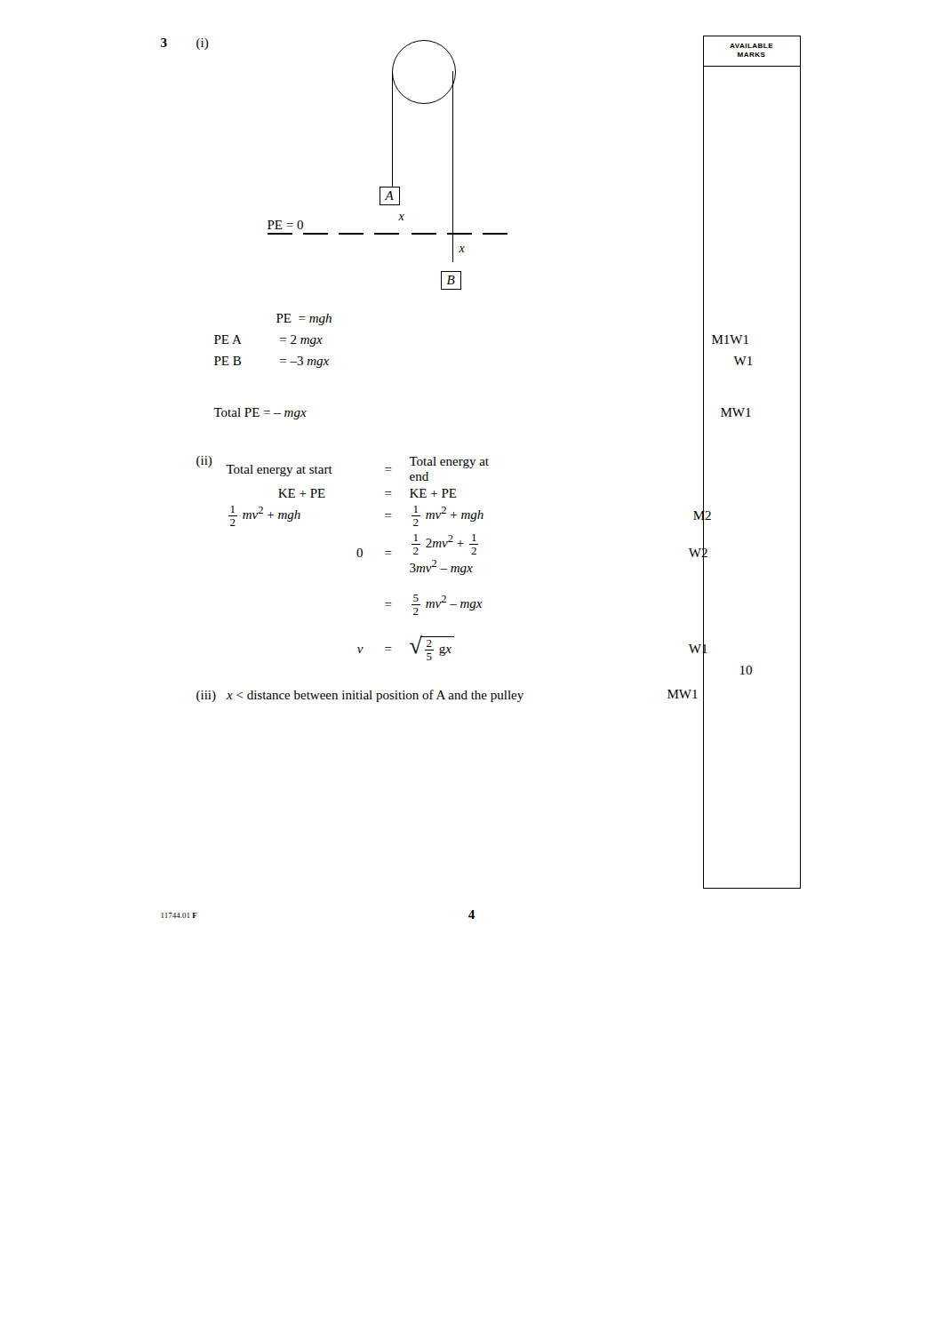AVAILABLE
MARKS
10
3
(i)
PE = 0
A
B
x
x
PE = mgh
PE A = 2 mgx M1W1
PE B = –3 mgx W1
Total PE = – mgx MW1
(ii)
| Total energy at start | = | Total energy at end | |
| KE + PE | = | KE + PE | |
| 1 2 mv 2 + mgh | = | 1 2 mv 2 + mgh | M2 |
| 0 | = | 1 2 2 mv 2 + 1 2 3 mv 2 – mgx | W2 |
| | = | 5 2 mv 2 – mgx | |
| v | = | 2 5 g x | W1 |
(iii) x < distance between initial position of A and the pulley MW1
11744.01 F
4